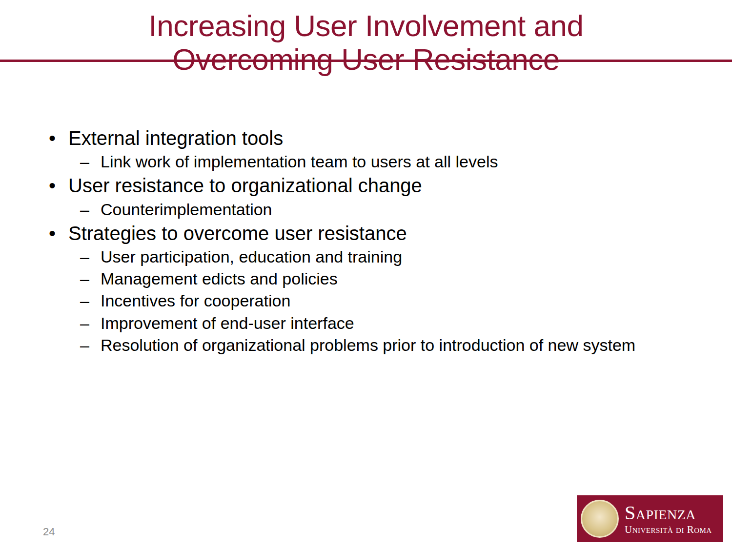Increasing User Involvement and
Overcoming User Resistance
External integration tools
Link work of implementation team to users at all levels
User resistance to organizational change
Counterimplementation
Strategies to overcome user resistance
User participation, education and training
Management edicts and policies
Incentives for cooperation
Improvement of end-user interface
Resolution of organizational problems prior to introduction of new system
24
Sapienza
Università di Roma